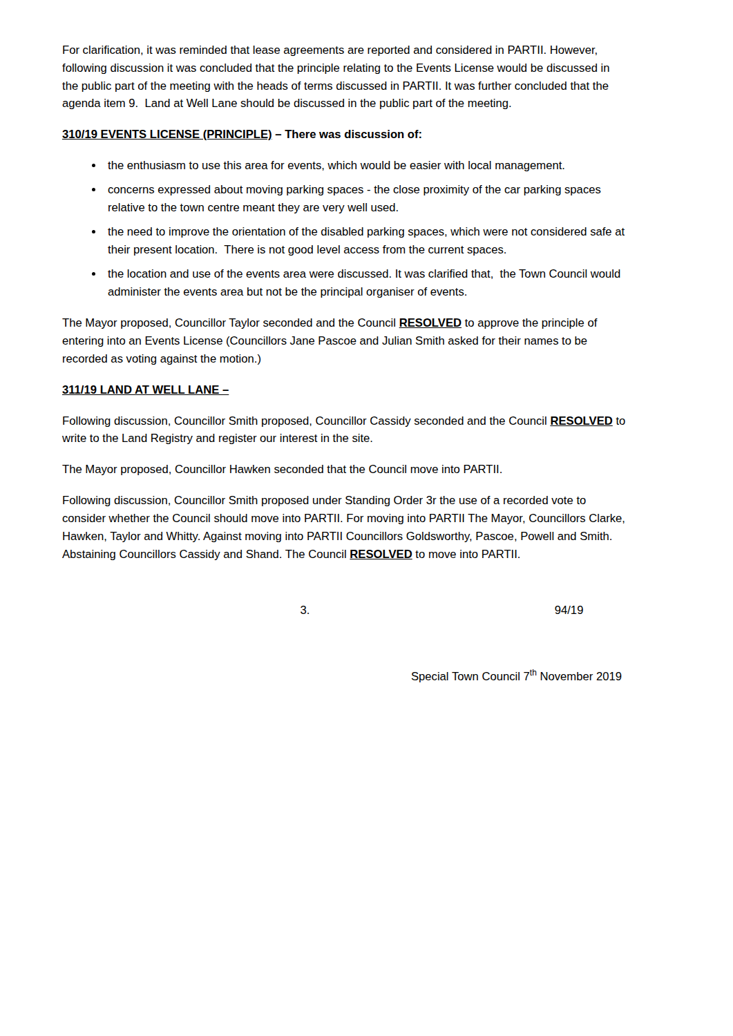For clarification, it was reminded that lease agreements are reported and considered in PARTII. However, following discussion it was concluded that the principle relating to the Events License would be discussed in the public part of the meeting with the heads of terms discussed in PARTII. It was further concluded that the agenda item 9. Land at Well Lane should be discussed in the public part of the meeting.
310/19 EVENTS LICENSE (PRINCIPLE) – There was discussion of:
the enthusiasm to use this area for events, which would be easier with local management.
concerns expressed about moving parking spaces - the close proximity of the car parking spaces relative to the town centre meant they are very well used.
the need to improve the orientation of the disabled parking spaces, which were not considered safe at their present location. There is not good level access from the current spaces.
the location and use of the events area were discussed. It was clarified that, the Town Council would administer the events area but not be the principal organiser of events.
The Mayor proposed, Councillor Taylor seconded and the Council RESOLVED to approve the principle of entering into an Events License (Councillors Jane Pascoe and Julian Smith asked for their names to be recorded as voting against the motion.)
311/19 LAND AT WELL LANE –
Following discussion, Councillor Smith proposed, Councillor Cassidy seconded and the Council RESOLVED to write to the Land Registry and register our interest in the site.
The Mayor proposed, Councillor Hawken seconded that the Council move into PARTII.
Following discussion, Councillor Smith proposed under Standing Order 3r the use of a recorded vote to consider whether the Council should move into PARTII. For moving into PARTII The Mayor, Councillors Clarke, Hawken, Taylor and Whitty. Against moving into PARTII Councillors Goldsworthy, Pascoe, Powell and Smith. Abstaining Councillors Cassidy and Shand. The Council RESOLVED to move into PARTII.
3. 94/19
Special Town Council 7th November 2019